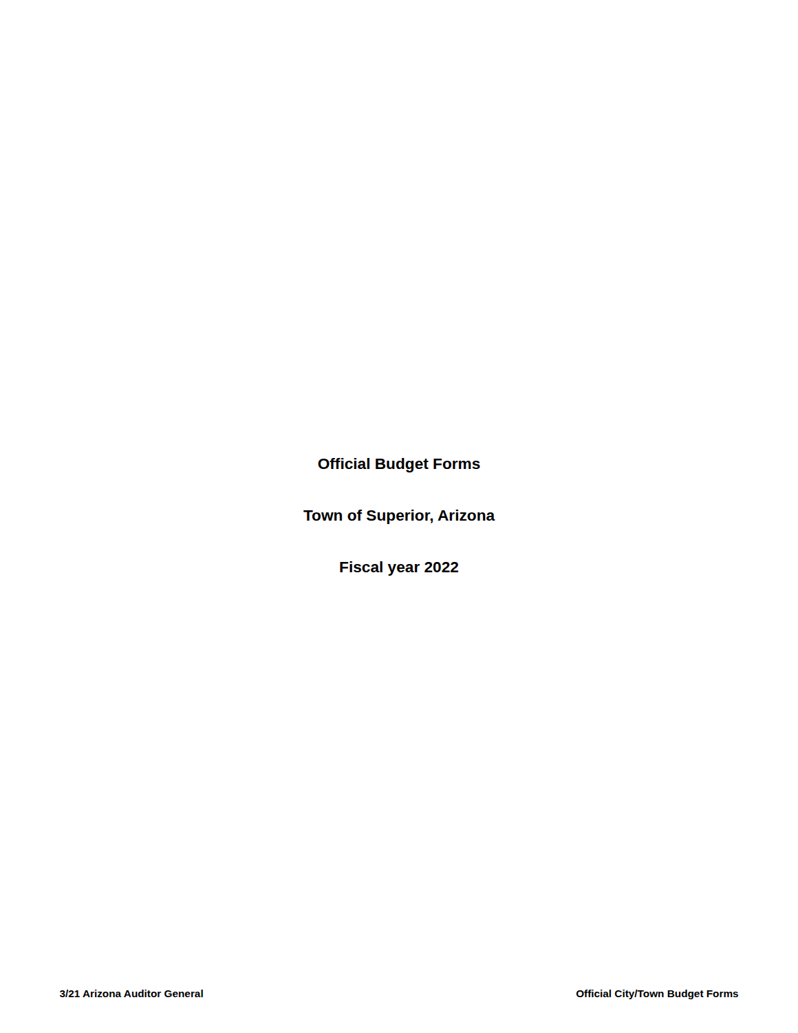Official Budget Forms
Town of Superior, Arizona
Fiscal year 2022
3/21 Arizona Auditor General
Official City/Town Budget Forms